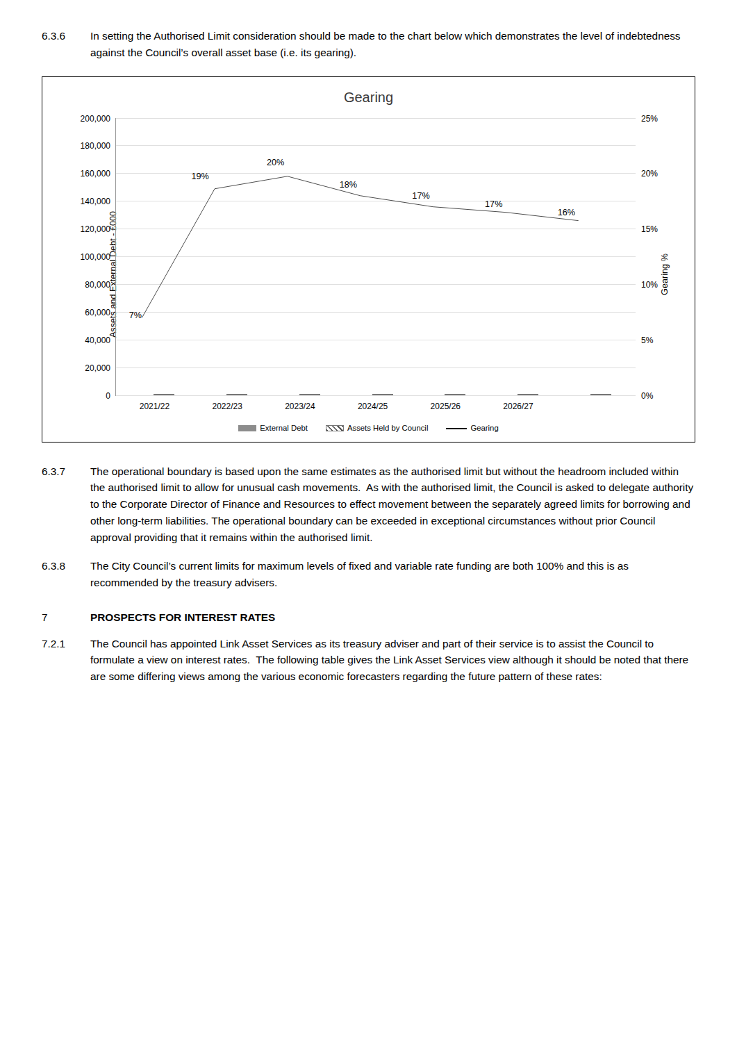6.3.6
In setting the Authorised Limit consideration should be made to the chart below which demonstrates the level of indebtedness against the Council’s overall asset base (i.e. its gearing).
Gearing
Assets and External Debt - £000
Gearing %
200,00025%
180,000
160,00020%
140,000
120,00015%
100,000
80,00010%
60,000
40,0005%
20,000
00%
2021/22
2022/23
2023/24
2024/25
2025/26
2026/27
7% 19% 20% 18% 17% 17% 16%
External Debt
Assets Held by Council
Gearing
6.3.7
The operational boundary is based upon the same estimates as the authorised limit but without the headroom included within the authorised limit to allow for unusual cash movements. As with the authorised limit, the Council is asked to delegate authority to the Corporate Director of Finance and Resources to effect movement between the separately agreed limits for borrowing and other long-term liabilities. The operational boundary can be exceeded in exceptional circumstances without prior Council approval providing that it remains within the authorised limit.
6.3.8
The City Council’s current limits for maximum levels of fixed and variable rate funding are both 100% and this is as recommended by the treasury advisers.
7 PROSPECTS FOR INTEREST RATES
7.2.1
The Council has appointed Link Asset Services as its treasury adviser and part of their service is to assist the Council to formulate a view on interest rates. The following table gives the Link Asset Services view although it should be noted that there are some differing views among the various economic forecasters regarding the future pattern of these rates: